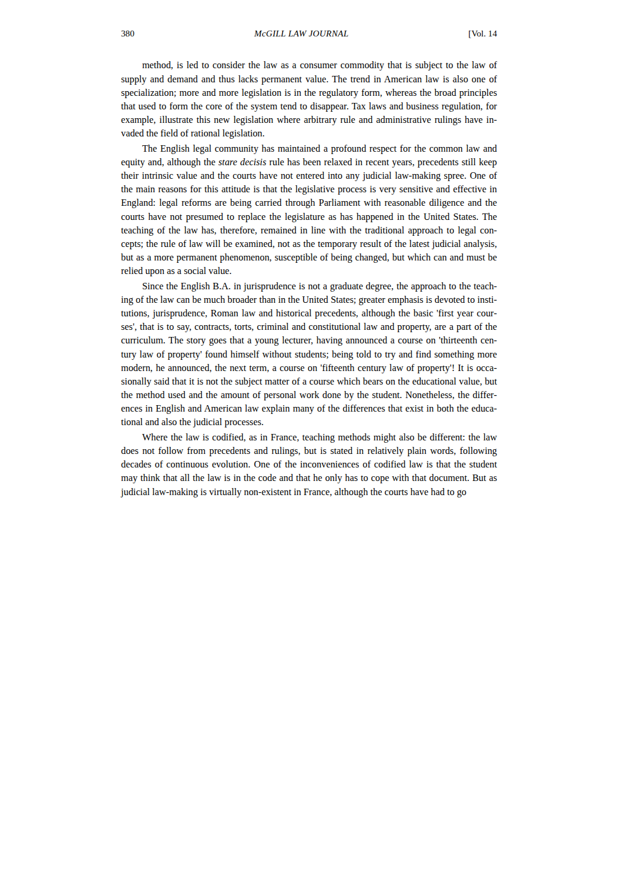380 McGILL LAW JOURNAL [Vol. 14
method, is led to consider the law as a consumer commodity that is subject to the law of supply and demand and thus lacks permanent value. The trend in American law is also one of specialization; more and more legislation is in the regulatory form, whereas the broad principles that used to form the core of the system tend to disappear. Tax laws and business regulation, for example, illustrate this new legislation where arbitrary rule and administrative rulings have invaded the field of rational legislation.
The English legal community has maintained a profound respect for the common law and equity and, although the stare decisis rule has been relaxed in recent years, precedents still keep their intrinsic value and the courts have not entered into any judicial law-making spree. One of the main reasons for this attitude is that the legislative process is very sensitive and effective in England: legal reforms are being carried through Parliament with reasonable diligence and the courts have not presumed to replace the legislature as has happened in the United States. The teaching of the law has, therefore, remained in line with the traditional approach to legal concepts; the rule of law will be examined, not as the temporary result of the latest judicial analysis, but as a more permanent phenomenon, susceptible of being changed, but which can and must be relied upon as a social value.
Since the English B.A. in jurisprudence is not a graduate degree, the approach to the teaching of the law can be much broader than in the United States; greater emphasis is devoted to institutions, jurisprudence, Roman law and historical precedents, although the basic 'first year courses', that is to say, contracts, torts, criminal and constitutional law and property, are a part of the curriculum. The story goes that a young lecturer, having announced a course on 'thirteenth century law of property' found himself without students; being told to try and find something more modern, he announced, the next term, a course on 'fifteenth century law of property'! It is occasionally said that it is not the subject matter of a course which bears on the educational value, but the method used and the amount of personal work done by the student. Nonetheless, the differences in English and American law explain many of the differences that exist in both the educational and also the judicial processes.
Where the law is codified, as in France, teaching methods might also be different: the law does not follow from precedents and rulings, but is stated in relatively plain words, following decades of continuous evolution. One of the inconveniences of codified law is that the student may think that all the law is in the code and that he only has to cope with that document. But as judicial law-making is virtually non-existent in France, although the courts have had to go